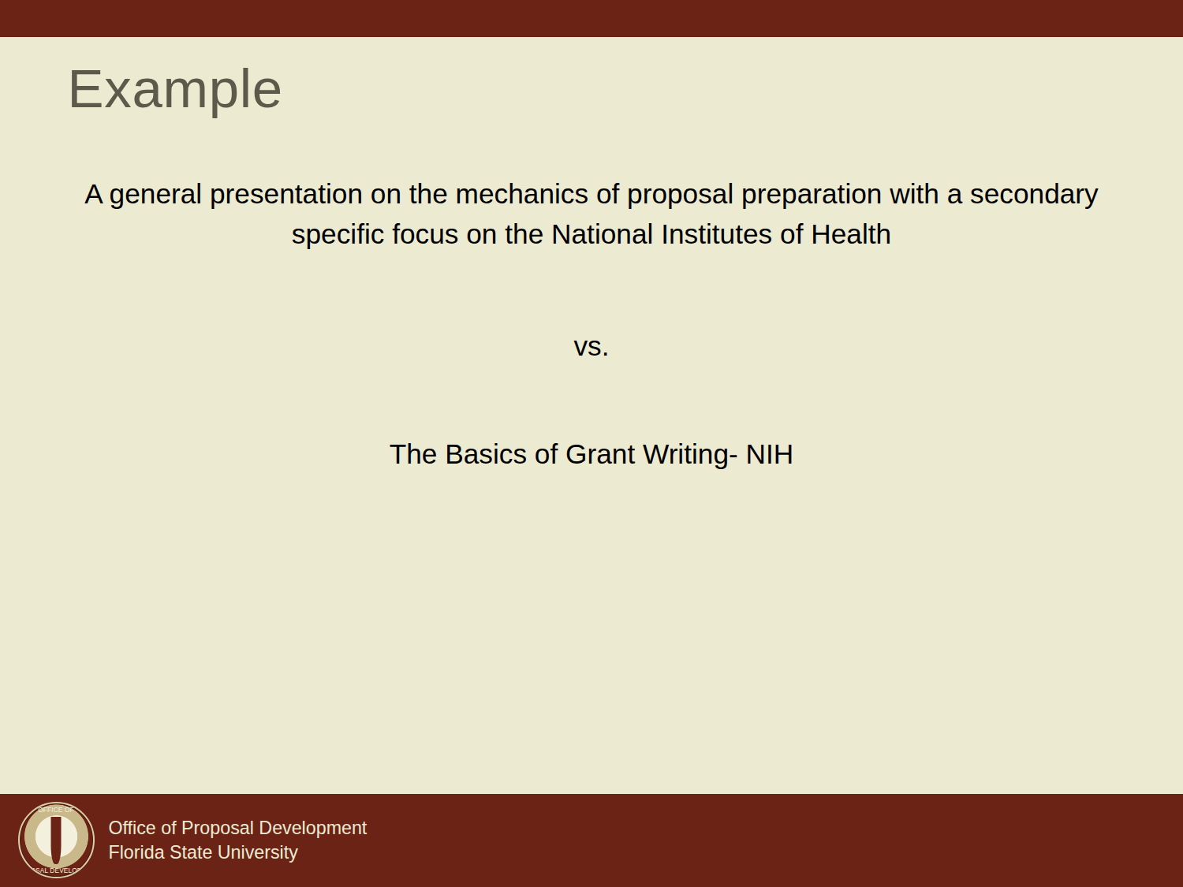Example
A general presentation on the mechanics of proposal preparation with a secondary specific focus on the National Institutes of Health
vs.
The Basics of Grant Writing- NIH
OFFICE OF PROPOSAL DEVELOPMENT
Office of Proposal Development
Florida State University